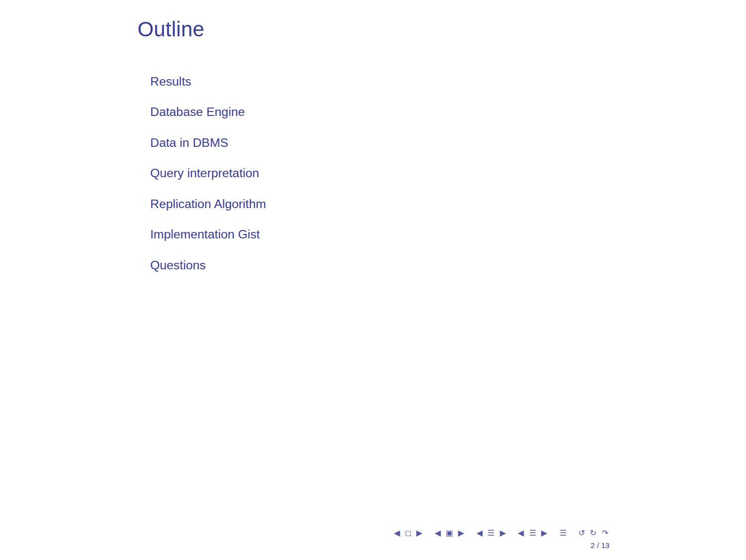Outline
Results
Database Engine
Data in DBMS
Query interpretation
Replication Algorithm
Implementation Gist
Questions
◀ ◻ ▶ ◀ ▣ ▶ ◀ ☰ ▶ ◀ ☰ ▶ ☰ ↺ ↻ ↷
2 / 13